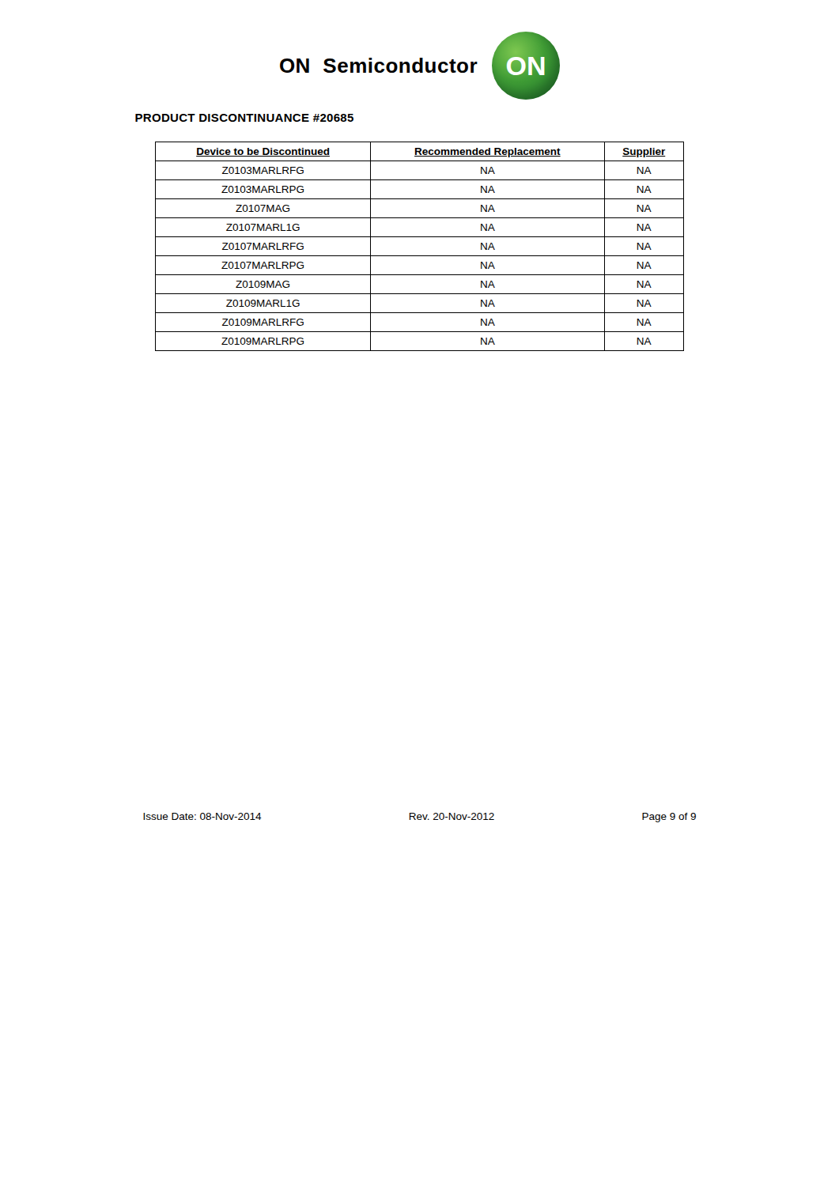ON Semiconductor ON
PRODUCT DISCONTINUANCE #20685
| Device to be Discontinued | Recommended Replacement | Supplier |
| --- | --- | --- |
| Z0103MARLRFG | NA | NA |
| Z0103MARLRPG | NA | NA |
| Z0107MAG | NA | NA |
| Z0107MARL1G | NA | NA |
| Z0107MARLRFG | NA | NA |
| Z0107MARLRPG | NA | NA |
| Z0109MAG | NA | NA |
| Z0109MARL1G | NA | NA |
| Z0109MARLRFG | NA | NA |
| Z0109MARLRPG | NA | NA |
Issue Date: 08-Nov-2014 Rev. 20-Nov-2012 Page 9 of 9